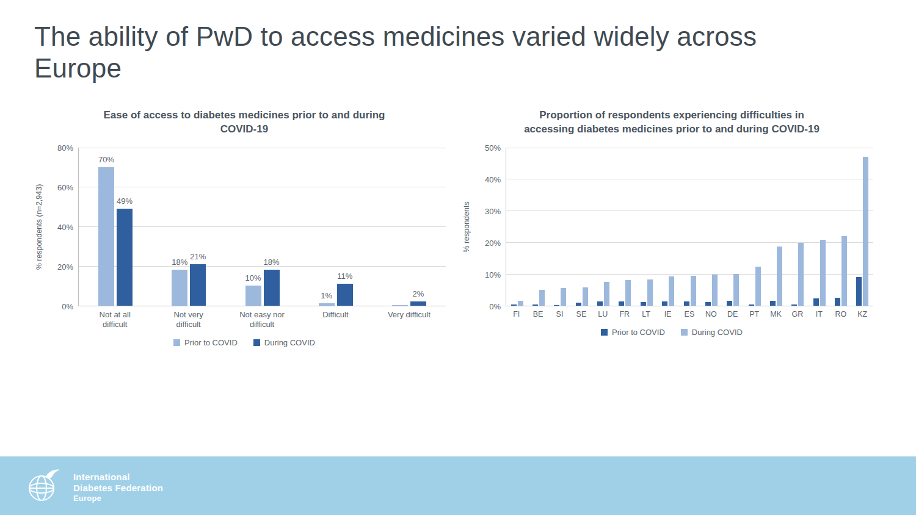The ability of PwD to access medicines varied widely across
Europe
Ease of access to diabetes medicines prior to and during
COVID-19
% respondents (n=2,943) 80% 60% 40% 20% 0%
70%
49%
18%
21%
10%
18%
1%
11%
2%
Not at all
difficult
Not very
difficult
Not easy nor
difficult
Difficult
Very difficult
Prior to COVID During COVID
Proportion of respondents experiencing difficulties in
accessing diabetes medicines prior to and during COVID-19
% respondents 50% 40% 30% 20% 10% 0%
FI
BE
SI
SE
LU
FR
LT
IE
ES
NO
DE
PT
MK
GR
IT
RO
KZ
Prior to COVID During COVID
International
Diabetes Federation Europe